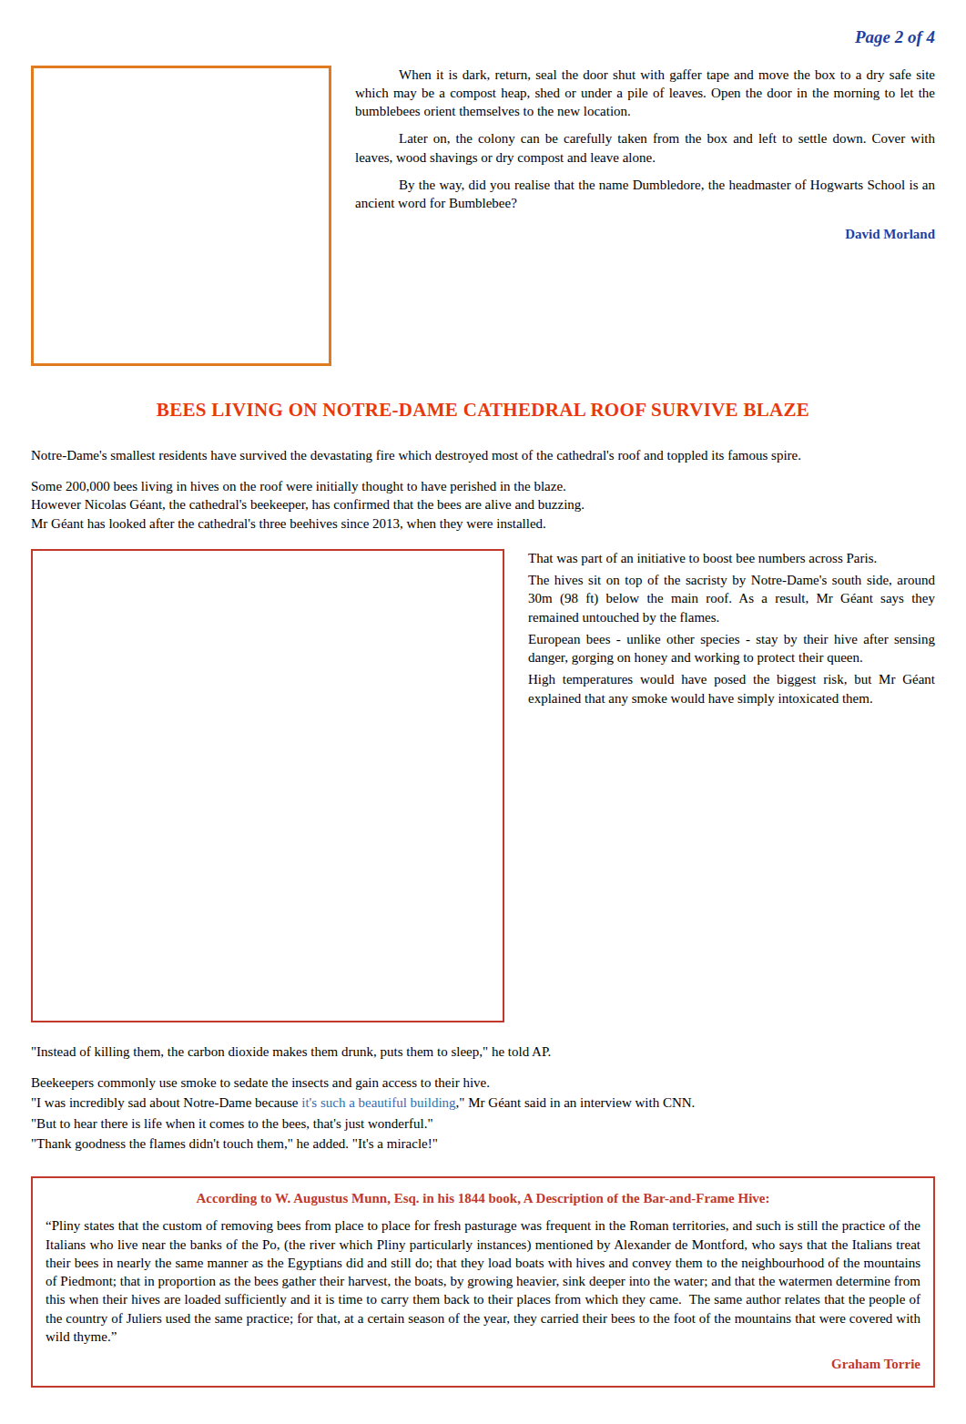Page 2 of 4
When it is dark, return, seal the door shut with gaffer tape and move the box to a dry safe site which may be a compost heap, shed or under a pile of leaves. Open the door in the morning to let the bumblebees orient themselves to the new location.
Later on, the colony can be carefully taken from the box and left to settle down. Cover with leaves, wood shavings or dry compost and leave alone.
By the way, did you realise that the name Dumbledore, the headmaster of Hogwarts School is an ancient word for Bumblebee?
David Morland
BEES LIVING ON NOTRE-DAME CATHEDRAL ROOF SURVIVE BLAZE
Notre-Dame's smallest residents have survived the devastating fire which destroyed most of the cathedral's roof and toppled its famous spire.
Some 200,000 bees living in hives on the roof were initially thought to have perished in the blaze.
However Nicolas Géant, the cathedral's beekeeper, has confirmed that the bees are alive and buzzing.
Mr Géant has looked after the cathedral's three beehives since 2013, when they were installed.
That was part of an initiative to boost bee numbers across Paris.
The hives sit on top of the sacristy by Notre-Dame's south side, around 30m (98 ft) below the main roof. As a result, Mr Géant says they remained untouched by the flames.
European bees - unlike other species - stay by their hive after sensing danger, gorging on honey and working to protect their queen.
High temperatures would have posed the biggest risk, but Mr Géant explained that any smoke would have simply intoxicated them.
"Instead of killing them, the carbon dioxide makes them drunk, puts them to sleep," he told AP.
Beekeepers commonly use smoke to sedate the insects and gain access to their hive.
"I was incredibly sad about Notre-Dame because it's such a beautiful building," Mr Géant said in an interview with CNN.
"But to hear there is life when it comes to the bees, that's just wonderful."
"Thank goodness the flames didn't touch them," he added. "It's a miracle!"
According to W. Augustus Munn, Esq. in his 1844 book, A Description of the Bar-and-Frame Hive:
“Pliny states that the custom of removing bees from place to place for fresh pasturage was frequent in the Roman territories, and such is still the practice of the Italians who live near the banks of the Po, (the river which Pliny particularly instances) mentioned by Alexander de Montford, who says that the Italians treat their bees in nearly the same manner as the Egyptians did and still do; that they load boats with hives and convey them to the neighbourhood of the mountains of Piedmont; that in proportion as the bees gather their harvest, the boats, by growing heavier, sink deeper into the water; and that the watermen determine from this when their hives are loaded sufficiently and it is time to carry them back to their places from which they came. The same author relates that the people of the country of Juliers used the same practice; for that, at a certain season of the year, they carried their bees to the foot of the mountains that were covered with wild thyme.”
Graham Torrie